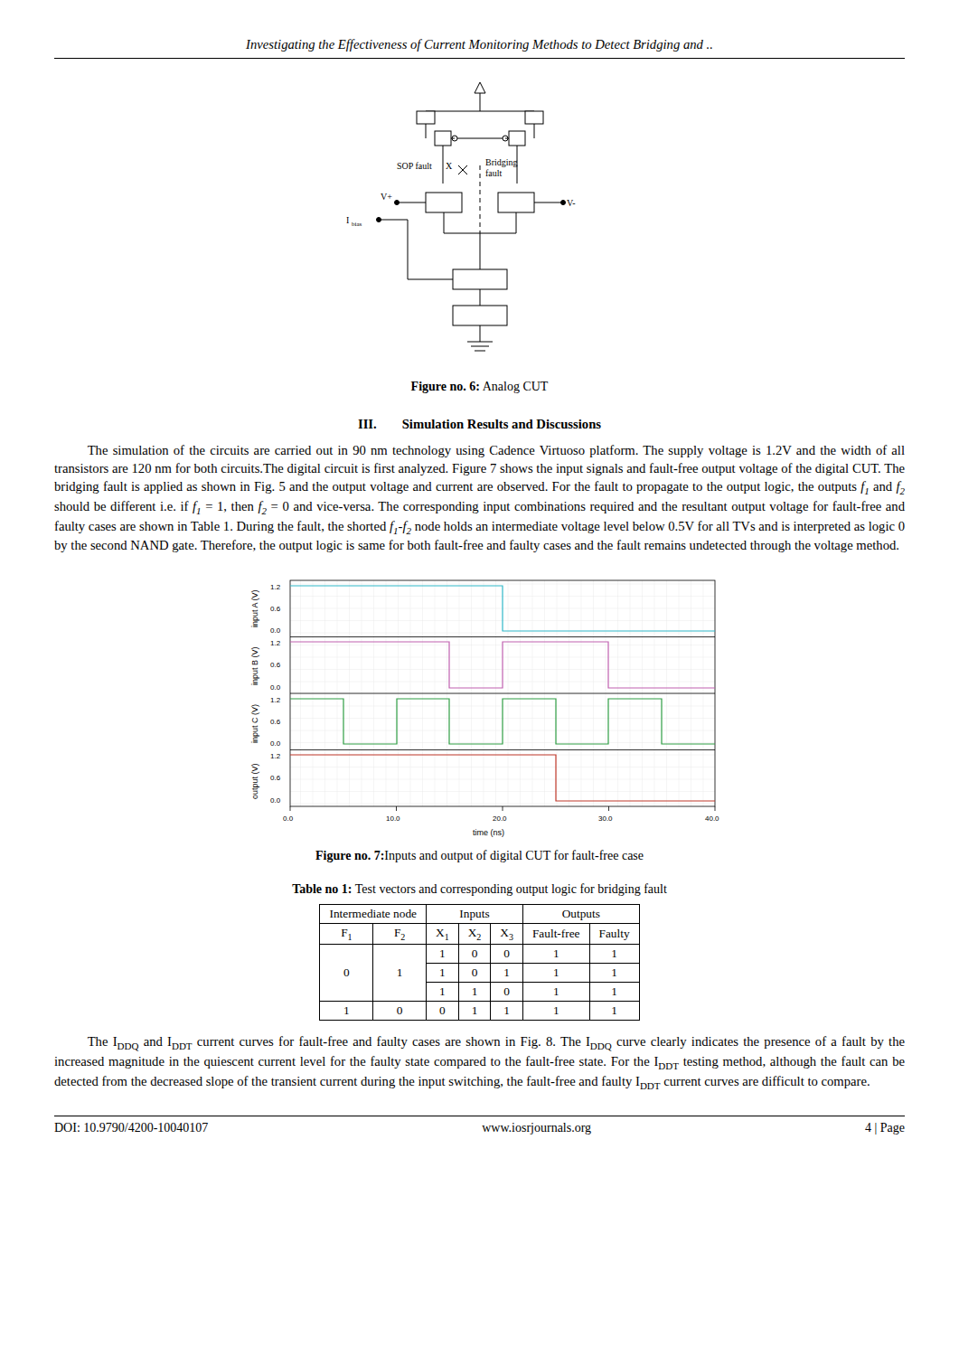Investigating the Effectiveness of Current Monitoring Methods to Detect Bridging and ..
SOP fault X Bridging fault V+ V- I bias
Figure no. 6: Analog CUT
III. Simulation Results and Discussions
The simulation of the circuits are carried out in 90 nm technology using Cadence Virtuoso platform. The supply voltage is 1.2V and the width of all transistors are 120 nm for both circuits.The digital circuit is first analyzed. Figure 7 shows the input signals and fault-free output voltage of the digital CUT. The bridging fault is applied as shown in Fig. 5 and the output voltage and current are observed. For the fault to propagate to the output logic, the outputs f1 and f2 should be different i.e. if f1 = 1, then f2 = 0 and vice-versa. The corresponding input combinations required and the resultant output voltage for fault-free and faulty cases are shown in Table 1. During the fault, the shorted f1-f2 node holds an intermediate voltage level below 0.5V for all TVs and is interpreted as logic 0 by the second NAND gate. Therefore, the output logic is same for both fault-free and faulty cases and the fault remains undetected through the voltage method.
1.2 0.6 0.0 1.2 0.6 0.0 1.2 0.6 0.0 1.2 0.6 0.0 input A (V) input B (V) input C (V) output (V) 0.0 10.0 20.0 30.0 40.0 time (ns)
Figure no. 7: Inputs and output of digital CUT for fault-free case
Table no 1: Test vectors and corresponding output logic for bridging fault
| Intermediate node | Inputs | Outputs |
| --- | --- | --- |
| F 1 | F 2 | X 1 | X 2 | X 3 | Fault-free | Faulty |
| 0 | 1 | 1 | 0 | 0 | 1 | 1 |
| 1 | 0 | 1 | 1 | 1 |
| 1 | 1 | 0 | 1 | 1 |
| 1 | 0 | 0 | 1 | 1 | 1 | 1 |
The IDDQ and IDDT current curves for fault-free and faulty cases are shown in Fig. 8. The IDDQ curve clearly indicates the presence of a fault by the increased magnitude in the quiescent current level for the faulty state compared to the fault-free state. For the IDDT testing method, although the fault can be detected from the decreased slope of the transient current during the input switching, the fault-free and faulty IDDT current curves are difficult to compare.
DOI: 10.9790/4200-10040107 www.iosrjournals.org 4 | Page